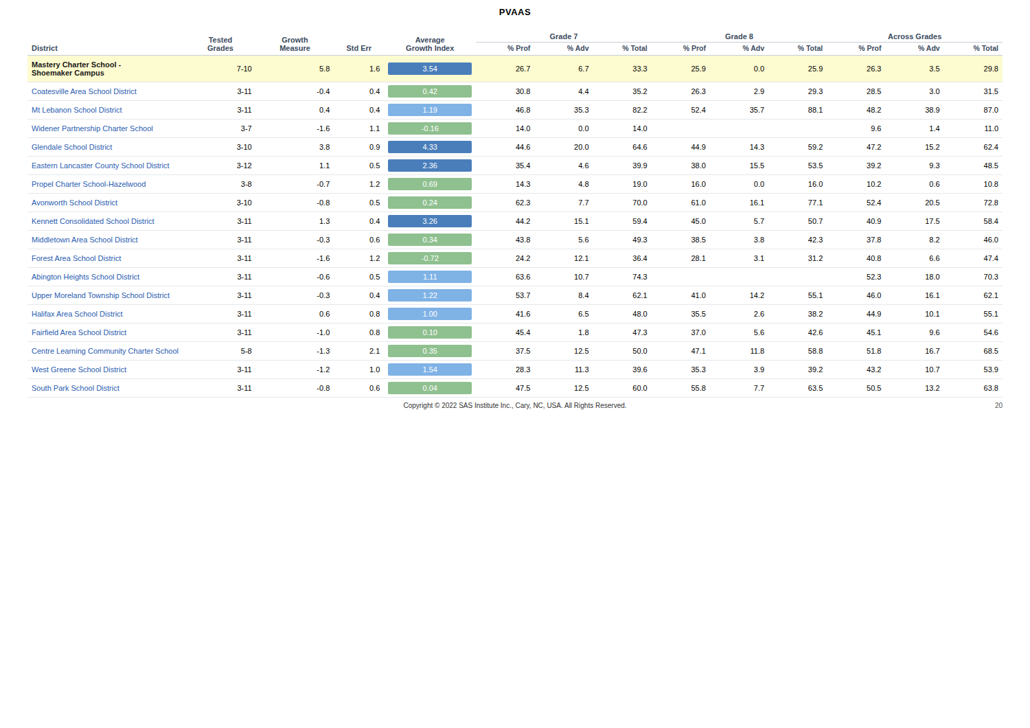PVAAS
| District | Tested Grades | Growth Measure | Std Err | Average Growth Index | Grade 7 | Grade 8 | Across Grades |
| --- | --- | --- | --- | --- | --- | --- | --- |
| % Prof | % Adv | % Total | % Prof | % Adv | % Total | % Prof | % Adv | % Total |
| Mastery Charter School - Shoemaker Campus | 7-10 | 5.8 | 1.6 | 3.54 | 26.7 | 6.7 | 33.3 | 25.9 | 0.0 | 25.9 | 26.3 | 3.5 | 29.8 |
| Coatesville Area School District | 3-11 | -0.4 | 0.4 | 0.42 | 30.8 | 4.4 | 35.2 | 26.3 | 2.9 | 29.3 | 28.5 | 3.0 | 31.5 |
| Mt Lebanon School District | 3-11 | 0.4 | 0.4 | 1.19 | 46.8 | 35.3 | 82.2 | 52.4 | 35.7 | 88.1 | 48.2 | 38.9 | 87.0 |
| Widener Partnership Charter School | 3-7 | -1.6 | 1.1 | -0.16 | 14.0 | 0.0 | 14.0 | | | | 9.6 | 1.4 | 11.0 |
| Glendale School District | 3-10 | 3.8 | 0.9 | 4.33 | 44.6 | 20.0 | 64.6 | 44.9 | 14.3 | 59.2 | 47.2 | 15.2 | 62.4 |
| Eastern Lancaster County School District | 3-12 | 1.1 | 0.5 | 2.36 | 35.4 | 4.6 | 39.9 | 38.0 | 15.5 | 53.5 | 39.2 | 9.3 | 48.5 |
| Propel Charter School-Hazelwood | 3-8 | -0.7 | 1.2 | 0.69 | 14.3 | 4.8 | 19.0 | 16.0 | 0.0 | 16.0 | 10.2 | 0.6 | 10.8 |
| Avonworth School District | 3-10 | -0.8 | 0.5 | 0.24 | 62.3 | 7.7 | 70.0 | 61.0 | 16.1 | 77.1 | 52.4 | 20.5 | 72.8 |
| Kennett Consolidated School District | 3-11 | 1.3 | 0.4 | 3.26 | 44.2 | 15.1 | 59.4 | 45.0 | 5.7 | 50.7 | 40.9 | 17.5 | 58.4 |
| Middletown Area School District | 3-11 | -0.3 | 0.6 | 0.34 | 43.8 | 5.6 | 49.3 | 38.5 | 3.8 | 42.3 | 37.8 | 8.2 | 46.0 |
| Forest Area School District | 3-11 | -1.6 | 1.2 | -0.72 | 24.2 | 12.1 | 36.4 | 28.1 | 3.1 | 31.2 | 40.8 | 6.6 | 47.4 |
| Abington Heights School District | 3-11 | -0.6 | 0.5 | 1.11 | 63.6 | 10.7 | 74.3 | | | | 52.3 | 18.0 | 70.3 |
| Upper Moreland Township School District | 3-11 | -0.3 | 0.4 | 1.22 | 53.7 | 8.4 | 62.1 | 41.0 | 14.2 | 55.1 | 46.0 | 16.1 | 62.1 |
| Halifax Area School District | 3-11 | 0.6 | 0.8 | 1.00 | 41.6 | 6.5 | 48.0 | 35.5 | 2.6 | 38.2 | 44.9 | 10.1 | 55.1 |
| Fairfield Area School District | 3-11 | -1.0 | 0.8 | 0.10 | 45.4 | 1.8 | 47.3 | 37.0 | 5.6 | 42.6 | 45.1 | 9.6 | 54.6 |
| Centre Learning Community Charter School | 5-8 | -1.3 | 2.1 | 0.35 | 37.5 | 12.5 | 50.0 | 47.1 | 11.8 | 58.8 | 51.8 | 16.7 | 68.5 |
| West Greene School District | 3-11 | -1.2 | 1.0 | 1.54 | 28.3 | 11.3 | 39.6 | 35.3 | 3.9 | 39.2 | 43.2 | 10.7 | 53.9 |
| South Park School District | 3-11 | -0.8 | 0.6 | 0.04 | 47.5 | 12.5 | 60.0 | 55.8 | 7.7 | 63.5 | 50.5 | 13.2 | 63.8 |
Copyright © 2022 SAS Institute Inc., Cary, NC, USA. All Rights Reserved. 20